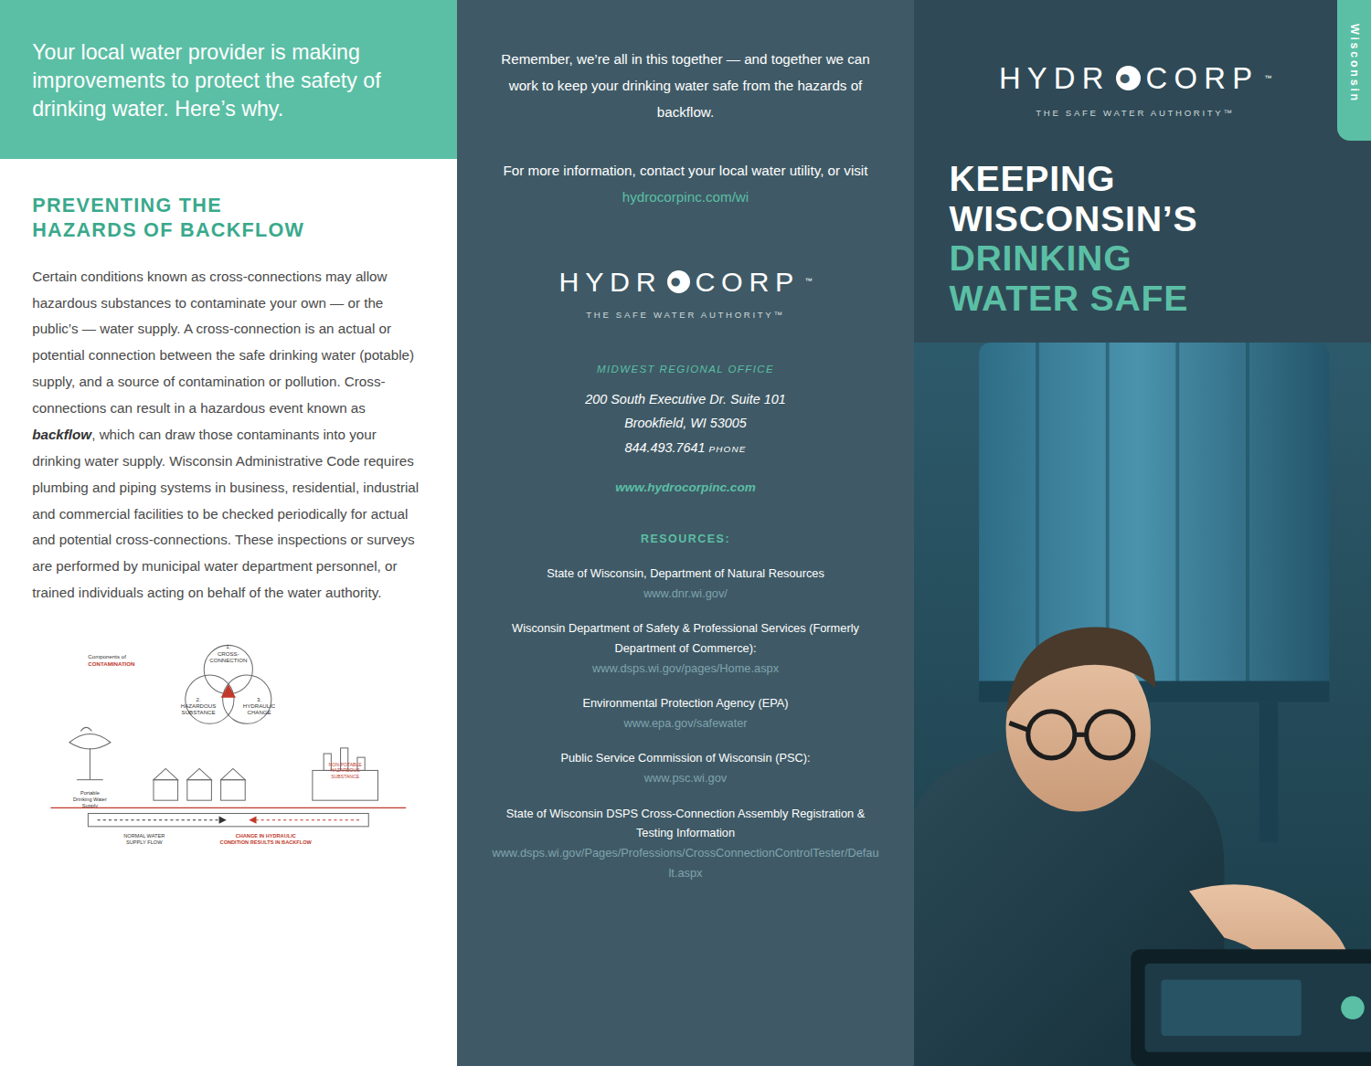Your local water provider is making improvements to protect the safety of drinking water. Here’s why.
Preventing the
Hazards of Backflow
Certain conditions known as cross-connections may allow hazardous substances to contaminate your own — or the public’s — water supply. A cross-connection is an actual or potential connection between the safe drinking water (potable) supply, and a source of contamination or pollution. Cross-connections can result in a hazardous event known as backflow, which can draw those contaminants into your drinking water supply. Wisconsin Administrative Code requires plumbing and piping systems in business, residential, industrial and commercial facilities to be checked periodically for actual and potential cross-connections. These inspections or surveys are performed by municipal water department personnel, or trained individuals acting on behalf of the water authority.
Components of contamination and backflow diagram Three overlapping circles labeled cross-connection, hazardous substance and hydraulic change, above a schematic of a potable water supply, homes and an industrial source of non-potable hazardous substance, with arrows showing normal water supply flow and a change in hydraulic condition resulting in backflow. 1. CROSS- CONNECTION 2. HAZARDOUS SUBSTANCE 3. HYDRAULIC CHANGE Components of CONTAMINATION Portable Drinking Water Supply NON-POTABLE HAZARDOUS SUBSTANCE NORMAL WATER SUPPLY FLOW CHANGE IN HYDRAULIC CONDITION RESULTS IN BACKFLOW
Remember, we’re all in this together — and together we can work to keep your drinking water safe from the hazards of backflow.
For more information, contact your local water utility, or visit hydrocorpinc.com/wi
HYDR●CORP™
The Safe Water Authority™
Midwest Regional Office 200 South Executive Dr. Suite 101
Brookfield, WI 53005
844.493.7641 Phone www.hydrocorpinc.com
Resources:
State of Wisconsin, Department of Natural Resources www.dnr.wi.gov/
Wisconsin Department of Safety & Professional Services (Formerly Department of Commerce): www.dsps.wi.gov/pages/Home.aspx
Environmental Protection Agency (EPA) www.epa.gov/safewater
Public Service Commission of Wisconsin (PSC): www.psc.wi.gov
State of Wisconsin DSPS Cross-Connection Assembly Registration & Testing Information www.dsps.wi.gov/Pages/Professions/CrossConnectionControlTester/Default.aspx
Wisconsin
HYDR●CORP™
The Safe Water Authority™
Keeping
Wisconsin’s
Drinking
Water Safe